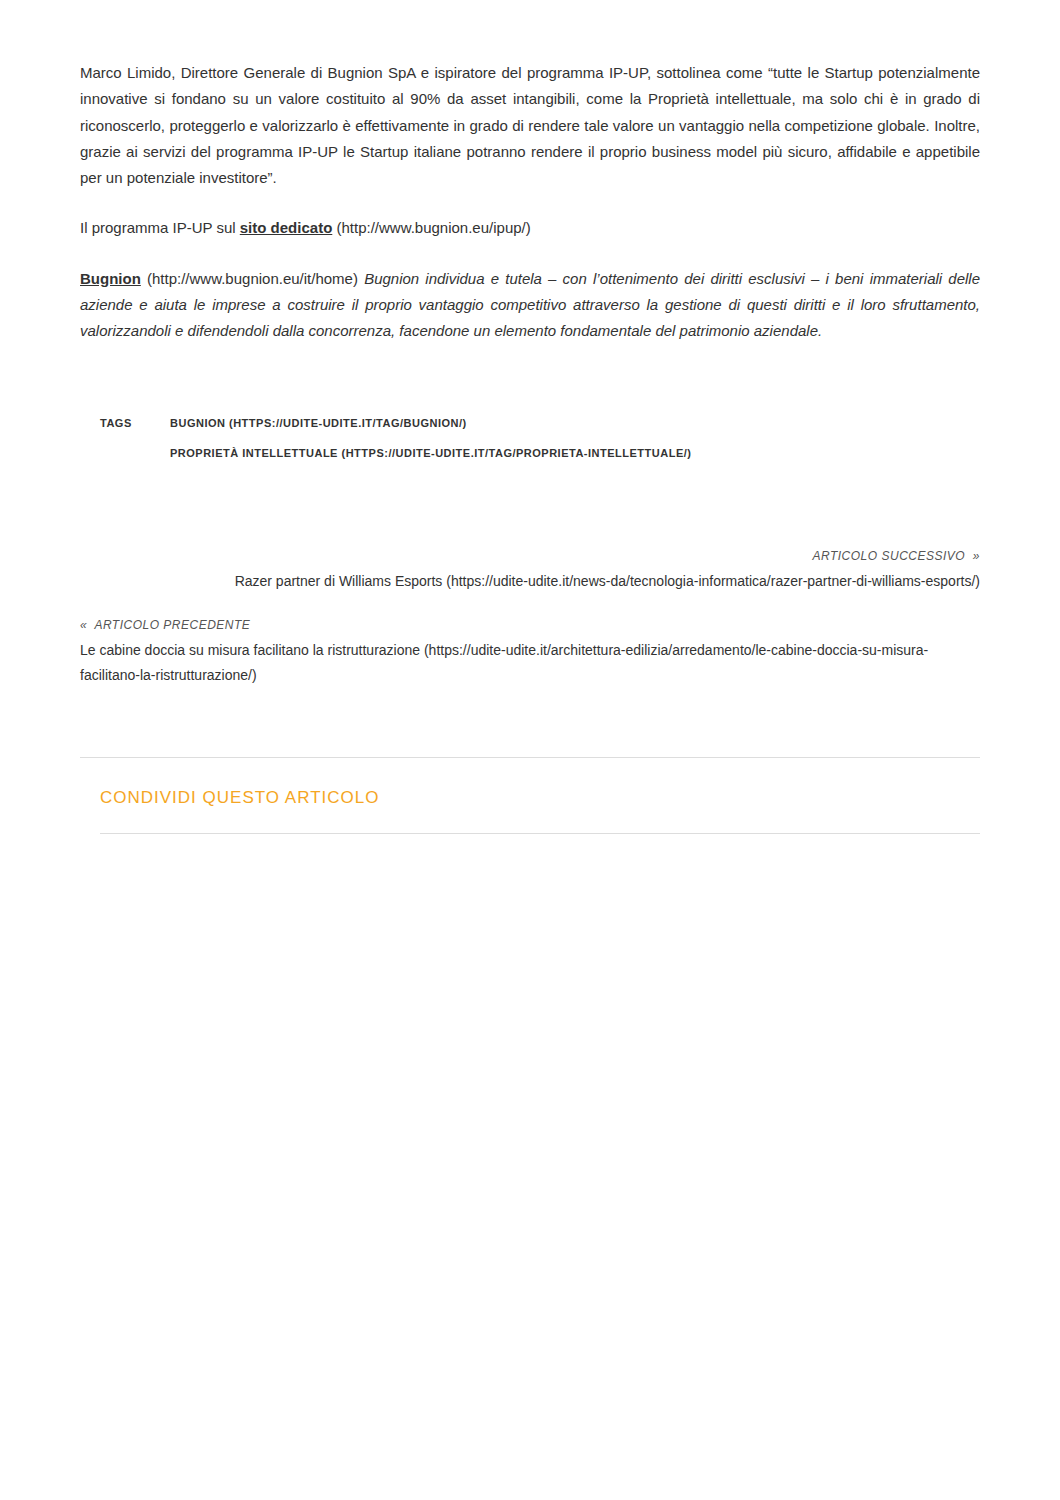Marco Limido, Direttore Generale di Bugnion SpA e ispiratore del programma IP-UP, sottolinea come “tutte le Startup potenzialmente innovative si fondano su un valore costituito al 90% da asset intangibili, come la Proprietà intellettuale, ma solo chi è in grado di riconoscerlo, proteggerlo e valorizzarlo è effettivamente in grado di rendere tale valore un vantaggio nella competizione globale. Inoltre, grazie ai servizi del programma IP-UP le Startup italiane potranno rendere il proprio business model più sicuro, affidabile e appetibile per un potenziale investitore”.
Il programma IP-UP sul sito dedicato (http://www.bugnion.eu/ipup/)
Bugnion (http://www.bugnion.eu/it/home) Bugnion individua e tutela – con l’ottenimento dei diritti esclusivi – i beni immateriali delle aziende e aiuta le imprese a costruire il proprio vantaggio competitivo attraverso la gestione di questi diritti e il loro sfruttamento, valorizzandoli e difendendoli dalla concorrenza, facendone un elemento fondamentale del patrimonio aziendale.
TAGSBUGNION (HTTPS://UDITE-UDITE.IT/TAG/BUGNION/)
PROPRIETÀ INTELLETTUALE (HTTPS://UDITE-UDITE.IT/TAG/PROPRIETA-INTELLETTUALE/)
ARTICOLO SUCCESSIVO » Razer partner di Williams Esports (https://udite-udite.it/news-da/tecnologia-informatica/razer-partner-di-williams-esports/)
« ARTICOLO PRECEDENTE Le cabine doccia su misura facilitano la ristrutturazione (https://udite-udite.it/architettura-edilizia/arredamento/le-cabine-doccia-su-misura-facilitano-la-ristrutturazione/)
CONDIVIDI QUESTO ARTICOLO